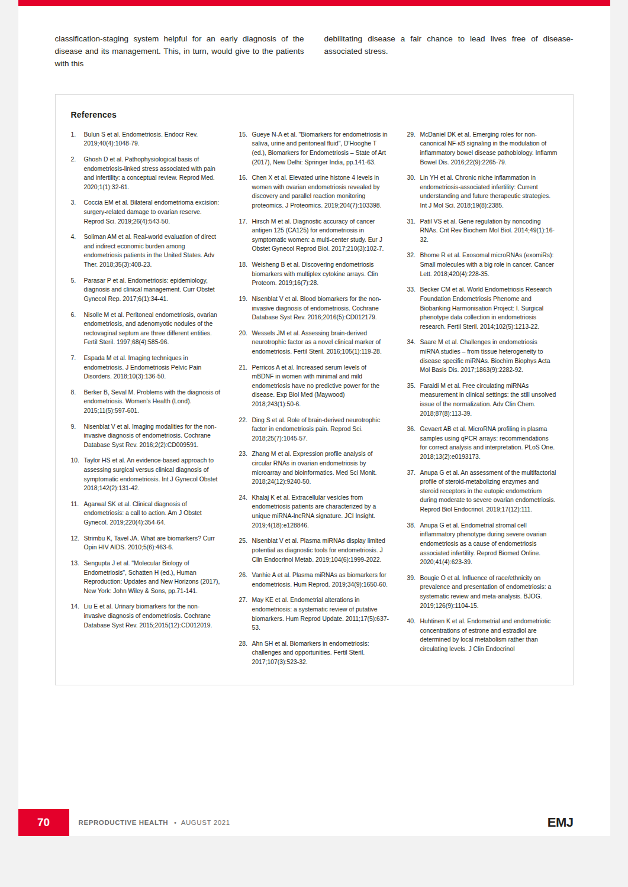classification-staging system helpful for an early diagnosis of the disease and its management. This, in turn, would give to the patients with this
debilitating disease a fair chance to lead lives free of disease-associated stress.
References
Bulun S et al. Endometriosis. Endocr Rev. 2019;40(4):1048-79.
Ghosh D et al. Pathophysiological basis of endometriosis-linked stress associated with pain and infertility: a conceptual review. Reprod Med. 2020;1(1):32-61.
Coccia EM et al. Bilateral endometrioma excision: surgery-related damage to ovarian reserve. Reprod Sci. 2019;26(4):543-50.
Soliman AM et al. Real-world evaluation of direct and indirect economic burden among endometriosis patients in the United States. Adv Ther. 2018;35(3):408-23.
Parasar P et al. Endometriosis: epidemiology, diagnosis and clinical management. Curr Obstet Gynecol Rep. 2017;6(1):34-41.
Nisolle M et al. Peritoneal endometriosis, ovarian endometriosis, and adenomyotic nodules of the rectovaginal septum are three different entities. Fertil Steril. 1997;68(4):585-96.
Espada M et al. Imaging techniques in endometriosis. J Endometriosis Pelvic Pain Disorders. 2018;10(3):136-50.
Berker B, Seval M. Problems with the diagnosis of endometriosis. Women's Health (Lond). 2015;11(5):597-601.
Nisenblat V et al. Imaging modalities for the non-invasive diagnosis of endometriosis. Cochrane Database Syst Rev. 2016;2(2):CD009591.
Taylor HS et al. An evidence-based approach to assessing surgical versus clinical diagnosis of symptomatic endometriosis. Int J Gynecol Obstet 2018;142(2):131-42.
Agarwal SK et al. Clinical diagnosis of endometriosis: a call to action. Am J Obstet Gynecol. 2019;220(4):354-64.
Strimbu K, Tavel JA. What are biomarkers? Curr Opin HIV AIDS. 2010;5(6):463-6.
Sengupta J et al. "Molecular Biology of Endometriosis", Schatten H (ed.), Human Reproduction: Updates and New Horizons (2017), New York: John Wiley & Sons, pp.71-141.
Liu E et al. Urinary biomarkers for the non-invasive diagnosis of endometriosis. Cochrane Database Syst Rev. 2015;2015(12):CD012019.
Gueye N-A et al. "Biomarkers for endometriosis in saliva, urine and peritoneal fluid", D'Hooghe T (ed.), Biomarkers for Endometriosis – State of Art (2017), New Delhi: Springer India, pp.141-63.
Chen X et al. Elevated urine histone 4 levels in women with ovarian endometriosis revealed by discovery and parallel reaction monitoring proteomics. J Proteomics. 2019;204(7):103398.
Hirsch M et al. Diagnostic accuracy of cancer antigen 125 (CA125) for endometriosis in symptomatic women: a multi-center study. Eur J Obstet Gynecol Reprod Biol. 2017;210(3):102-7.
Weisheng B et al. Discovering endometriosis biomarkers with multiplex cytokine arrays. Clin Proteom. 2019;16(7):28.
Nisenblat V et al. Blood biomarkers for the non-invasive diagnosis of endometriosis. Cochrane Database Syst Rev. 2016;2016(5):CD012179.
Wessels JM et al. Assessing brain-derived neurotrophic factor as a novel clinical marker of endometriosis. Fertil Steril. 2016;105(1):119-28.
Perricos A et al. Increased serum levels of mBDNF in women with minimal and mild endometriosis have no predictive power for the disease. Exp Biol Med (Maywood) 2018;243(1):50-6.
Ding S et al. Role of brain-derived neurotrophic factor in endometriosis pain. Reprod Sci. 2018;25(7):1045-57.
Zhang M et al. Expression profile analysis of circular RNAs in ovarian endometriosis by microarray and bioinformatics. Med Sci Monit. 2018;24(12):9240-50.
Khalaj K et al. Extracellular vesicles from endometriosis patients are characterized by a unique miRNA-lncRNA signature. JCI Insight. 2019;4(18):e128846.
Nisenblat V et al. Plasma miRNAs display limited potential as diagnostic tools for endometriosis. J Clin Endocrinol Metab. 2019;104(6):1999-2022.
Vanhie A et al. Plasma miRNAs as biomarkers for endometriosis. Hum Reprod. 2019;34(9):1650-60.
May KE et al. Endometrial alterations in endometriosis: a systematic review of putative biomarkers. Hum Reprod Update. 2011;17(5):637-53.
Ahn SH et al. Biomarkers in endometriosis: challenges and opportunities. Fertil Steril. 2017;107(3):523-32.
McDaniel DK et al. Emerging roles for non-canonical NF-κB signaling in the modulation of inflammatory bowel disease pathobiology. Inflamm Bowel Dis. 2016;22(9):2265-79.
Lin YH et al. Chronic niche inflammation in endometriosis-associated infertility: Current understanding and future therapeutic strategies. Int J Mol Sci. 2018;19(8):2385.
Patil VS et al. Gene regulation by noncoding RNAs. Crit Rev Biochem Mol Biol. 2014;49(1):16-32.
Bhome R et al. Exosomal microRNAs (exomiRs): Small molecules with a big role in cancer. Cancer Lett. 2018;420(4):228-35.
Becker CM et al. World Endometriosis Research Foundation Endometriosis Phenome and Biobanking Harmonisation Project: I. Surgical phenotype data collection in endometriosis research. Fertil Steril. 2014;102(5):1213-22.
Saare M et al. Challenges in endometriosis miRNA studies – from tissue heterogeneity to disease specific miRNAs. Biochim Biophys Acta Mol Basis Dis. 2017;1863(9):2282-92.
Faraldi M et al. Free circulating miRNAs measurement in clinical settings: the still unsolved issue of the normalization. Adv Clin Chem. 2018;87(8):113-39.
Gevaert AB et al. MicroRNA profiling in plasma samples using qPCR arrays: recommendations for correct analysis and interpretation. PLoS One. 2018;13(2):e0193173.
Anupa G et al. An assessment of the multifactorial profile of steroid-metabolizing enzymes and steroid receptors in the eutopic endometrium during moderate to severe ovarian endometriosis. Reprod Biol Endocrinol. 2019;17(12):111.
Anupa G et al. Endometrial stromal cell inflammatory phenotype during severe ovarian endometriosis as a cause of endometriosis associated infertility. Reprod Biomed Online. 2020;41(4):623-39.
Bougie O et al. Influence of race/ethnicity on prevalence and presentation of endometriosis: a systematic review and meta-analysis. BJOG. 2019;126(9):1104-15.
Huhtinen K et al. Endometrial and endometriotic concentrations of estrone and estradiol are determined by local metabolism rather than circulating levels. J Clin Endocrinol
70
REPRODUCTIVE HEALTH • August 2021
EMJ